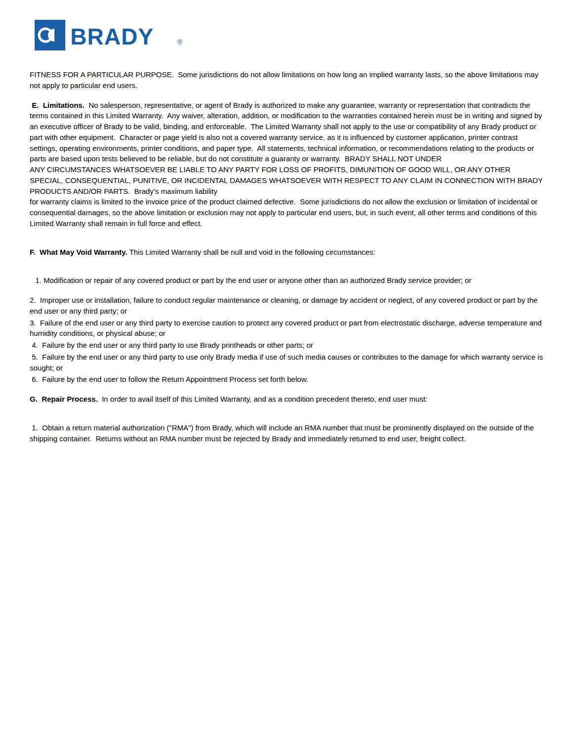BRADY ®
FITNESS FOR A PARTICULAR PURPOSE. Some jurisdictions do not allow limitations on how long an implied warranty lasts, so the above limitations may not apply to particular end users.
E. Limitations. No salesperson, representative, or agent of Brady is authorized to make any guarantee, warranty or representation that contradicts the terms contained in this Limited Warranty. Any waiver, alteration, addition, or modification to the warranties contained herein must be in writing and signed by an executive officer of Brady to be valid, binding, and enforceable. The Limited Warranty shall not apply to the use or compatibility of any Brady product or part with other equipment. Character or page yield is also not a covered warranty service, as it is influenced by customer application, printer contrast settings, operating environments, printer conditions, and paper type. All statements, technical information, or recommendations relating to the products or parts are based upon tests believed to be reliable, but do not constitute a guaranty or warranty. BRADY SHALL NOT UNDER
ANY CIRCUMSTANCES WHATSOEVER BE LIABLE TO ANY PARTY FOR LOSS OF PROFITS, DIMUNITION OF GOOD WILL, OR ANY OTHER SPECIAL, CONSEQUENTIAL, PUNITIVE, OR INCIDENTAL DAMAGES WHATSOEVER WITH RESPECT TO ANY CLAIM IN CONNECTION WITH BRADY PRODUCTS AND/OR PARTS. Brady’s maximum liability
for warranty claims is limited to the invoice price of the product claimed defective. Some jurisdictions do not allow the exclusion or limitation of incidental or consequential damages, so the above limitation or exclusion may not apply to particular end users, but, in such event, all other terms and conditions of this Limited Warranty shall remain in full force and effect.
F. What May Void Warranty. This Limited Warranty shall be null and void in the following circumstances:
Modification or repair of any covered product or part by the end user or anyone other than an authorized Brady service provider; or
2. Improper use or installation, failure to conduct regular maintenance or cleaning, or damage by accident or neglect, of any covered product or part by the end user or any third party; or
3. Failure of the end user or any third party to exercise caution to protect any covered product or part from electrostatic discharge, adverse temperature and humidity conditions, or physical abuse; or
4. Failure by the end user or any third party to use Brady printheads or other parts; or
5. Failure by the end user or any third party to use only Brady media if use of such media causes or contributes to the damage for which warranty service is sought; or
6. Failure by the end user to follow the Return Appointment Process set forth below.
G. Repair Process. In order to avail itself of this Limited Warranty, and as a condition precedent thereto, end user must:
1. Obtain a return material authorization ("RMA") from Brady, which will include an RMA number that must be prominently displayed on the outside of the shipping container. Returns without an RMA number must be rejected by Brady and immediately returned to end user, freight collect.